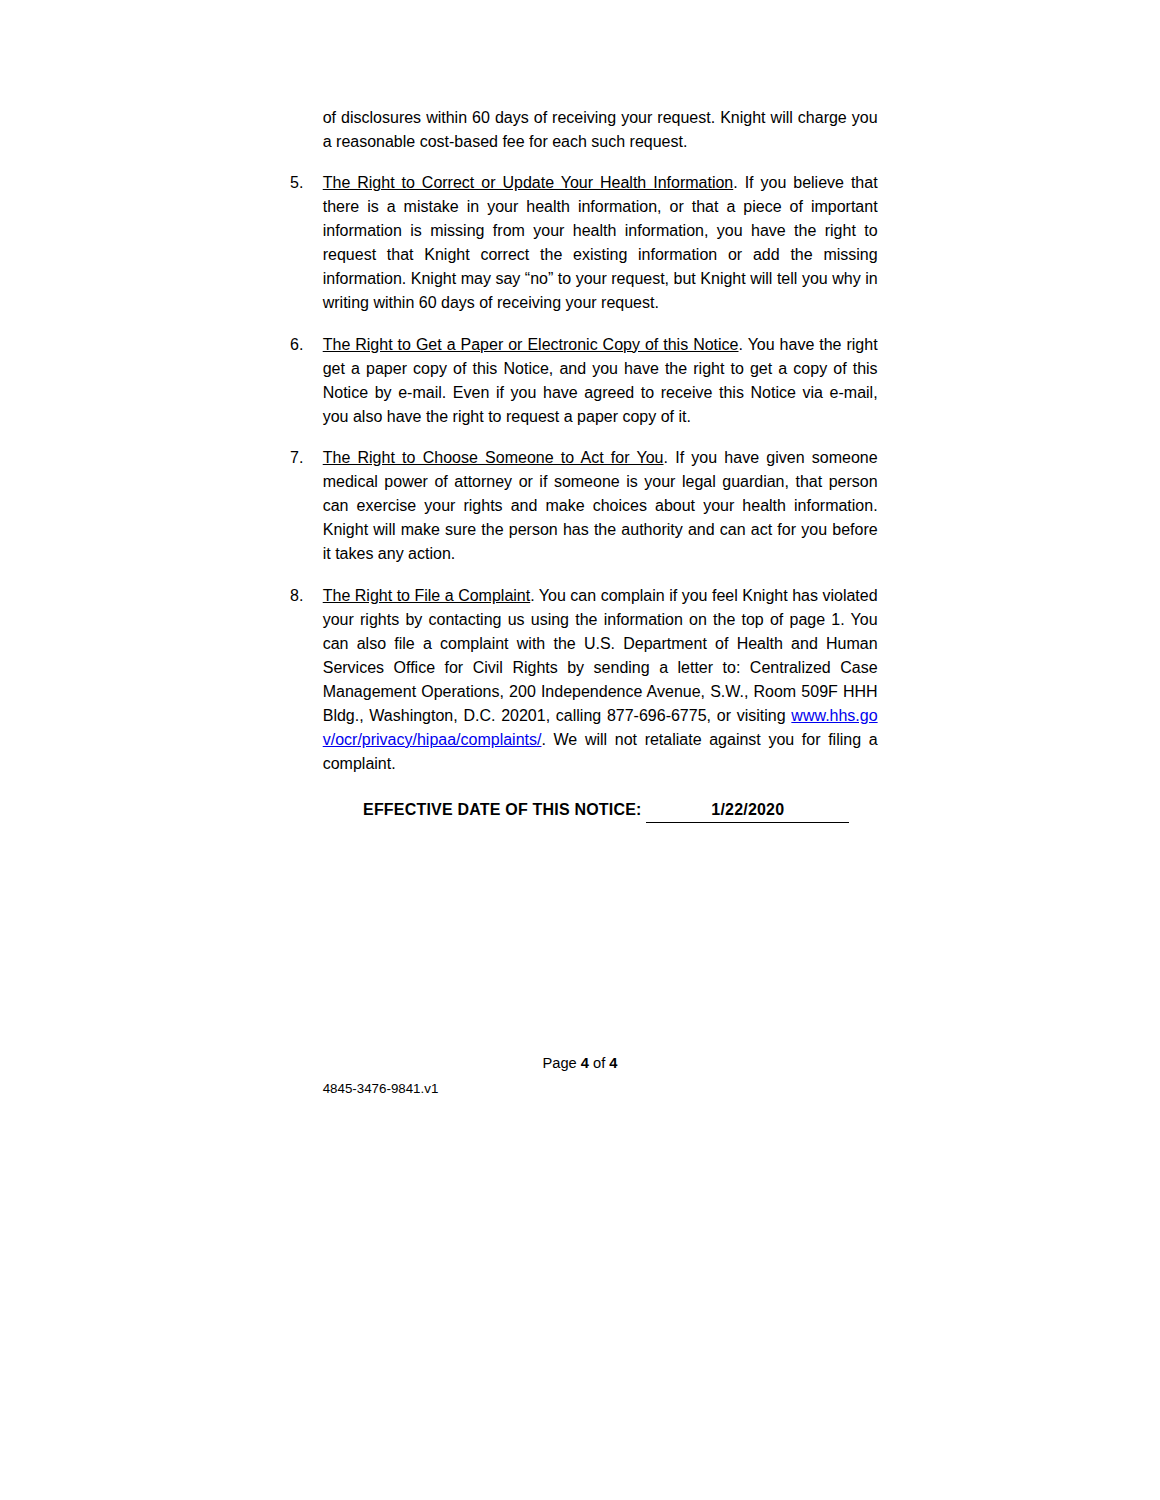of disclosures within 60 days of receiving your request. Knight will charge you a reasonable cost-based fee for each such request.
5. The Right to Correct or Update Your Health Information. If you believe that there is a mistake in your health information, or that a piece of important information is missing from your health information, you have the right to request that Knight correct the existing information or add the missing information. Knight may say “no” to your request, but Knight will tell you why in writing within 60 days of receiving your request.
6. The Right to Get a Paper or Electronic Copy of this Notice. You have the right get a paper copy of this Notice, and you have the right to get a copy of this Notice by e-mail. Even if you have agreed to receive this Notice via e-mail, you also have the right to request a paper copy of it.
7. The Right to Choose Someone to Act for You. If you have given someone medical power of attorney or if someone is your legal guardian, that person can exercise your rights and make choices about your health information. Knight will make sure the person has the authority and can act for you before it takes any action.
8. The Right to File a Complaint. You can complain if you feel Knight has violated your rights by contacting us using the information on the top of page 1. You can also file a complaint with the U.S. Department of Health and Human Services Office for Civil Rights by sending a letter to: Centralized Case Management Operations, 200 Independence Avenue, S.W., Room 509F HHH Bldg., Washington, D.C. 20201, calling 877-696-6775, or visiting www.hhs.gov/ocr/privacy/hipaa/complaints/. We will not retaliate against you for filing a complaint.
EFFECTIVE DATE OF THIS NOTICE: 1/22/2020
Page 4 of 4
4845-3476-9841.v1